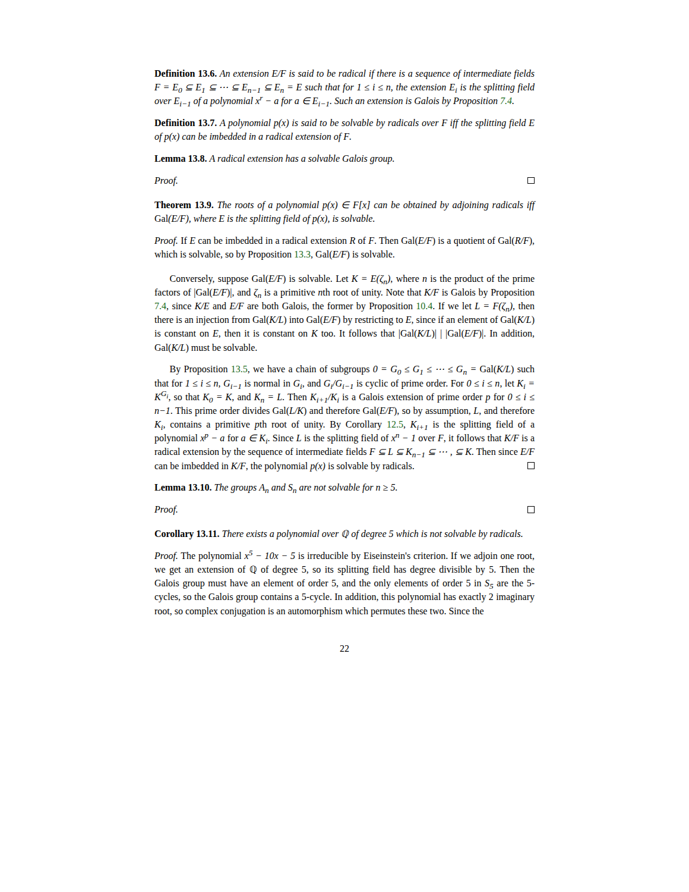Definition 13.6. An extension E/F is said to be radical if there is a sequence of intermediate fields F = E0 ⊆ E1 ⊆ ⋯ ⊆ En−1 ⊆ En = E such that for 1 ≤ i ≤ n, the extension Ei is the splitting field over Ei−1 of a polynomial xr − a for a ∈ Ei−1. Such an extension is Galois by Proposition 7.4.
Definition 13.7. A polynomial p(x) is said to be solvable by radicals over F iff the splitting field E of p(x) can be imbedded in a radical extension of F.
Lemma 13.8. A radical extension has a solvable Galois group.
Proof.
Theorem 13.9. The roots of a polynomial p(x) ∈ F[x] can be obtained by adjoining radicals iff Gal(E/F), where E is the splitting field of p(x), is solvable.
Proof. If E can be imbedded in a radical extension R of F. Then Gal(E/F) is a quotient of Gal(R/F), which is solvable, so by Proposition 13.3, Gal(E/F) is solvable.
Conversely, suppose Gal(E/F) is solvable. Let K = E(ζn), where n is the product of the prime factors of |Gal(E/F)|, and ζn is a primitive nth root of unity. Note that K/F is Galois by Proposition 7.4, since K/E and E/F are both Galois, the former by Proposition 10.4. If we let L = F(ζn), then there is an injection from Gal(K/L) into Gal(E/F) by restricting to E, since if an element of Gal(K/L) is constant on E, then it is constant on K too. It follows that |Gal(K/L)| | |Gal(E/F)|. In addition, Gal(K/L) must be solvable.
By Proposition 13.5, we have a chain of subgroups 0 = G0 ≤ G1 ≤ ⋯ ≤ Gn = Gal(K/L) such that for 1 ≤ i ≤ n, Gi−1 is normal in Gi, and Gi/Gi−1 is cyclic of prime order. For 0 ≤ i ≤ n, let Ki = KGi, so that K0 = K, and Kn = L. Then Ki+1/Ki is a Galois extension of prime order p for 0 ≤ i ≤ n−1. This prime order divides Gal(L/K) and therefore Gal(E/F), so by assumption, L, and therefore Ki, contains a primitive pth root of unity. By Corollary 12.5, Ki+1 is the splitting field of a polynomial xp − a for a ∈ Ki. Since L is the splitting field of xn − 1 over F, it follows that K/F is a radical extension by the sequence of intermediate fields F ⊆ L ⊆ Kn−1 ⊆ ⋯ , ⊆ K. Then since E/F can be imbedded in K/F, the polynomial p(x) is solvable by radicals.
Lemma 13.10. The groups An and Sn are not solvable for n ≥ 5.
Proof.
Corollary 13.11. There exists a polynomial over ℚ of degree 5 which is not solvable by radicals.
Proof. The polynomial x5 − 10x − 5 is irreducible by Eiseinstein's criterion. If we adjoin one root, we get an extension of ℚ of degree 5, so its splitting field has degree divisible by 5. Then the Galois group must have an element of order 5, and the only elements of order 5 in S5 are the 5-cycles, so the Galois group contains a 5-cycle. In addition, this polynomial has exactly 2 imaginary root, so complex conjugation is an automorphism which permutes these two. Since the
22